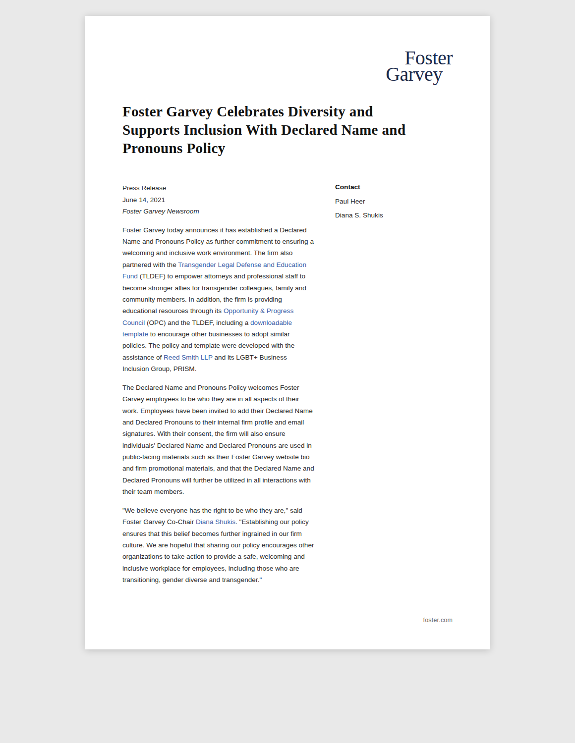Foster Garvey
Foster Garvey Celebrates Diversity and Supports Inclusion With Declared Name and Pronouns Policy
Press Release
June 14, 2021
Foster Garvey Newsroom
Foster Garvey today announces it has established a Declared Name and Pronouns Policy as further commitment to ensuring a welcoming and inclusive work environment. The firm also partnered with the Transgender Legal Defense and Education Fund (TLDEF) to empower attorneys and professional staff to become stronger allies for transgender colleagues, family and community members. In addition, the firm is providing educational resources through its Opportunity & Progress Council (OPC) and the TLDEF, including a downloadable template to encourage other businesses to adopt similar policies. The policy and template were developed with the assistance of Reed Smith LLP and its LGBT+ Business Inclusion Group, PRISM.
The Declared Name and Pronouns Policy welcomes Foster Garvey employees to be who they are in all aspects of their work. Employees have been invited to add their Declared Name and Declared Pronouns to their internal firm profile and email signatures. With their consent, the firm will also ensure individuals' Declared Name and Declared Pronouns are used in public-facing materials such as their Foster Garvey website bio and firm promotional materials, and that the Declared Name and Declared Pronouns will further be utilized in all interactions with their team members.
"We believe everyone has the right to be who they are," said Foster Garvey Co-Chair Diana Shukis. "Establishing our policy ensures that this belief becomes further ingrained in our firm culture. We are hopeful that sharing our policy encourages other organizations to take action to provide a safe, welcoming and inclusive workplace for employees, including those who are transitioning, gender diverse and transgender."
Contact
Paul Heer
Diana S. Shukis
foster.com